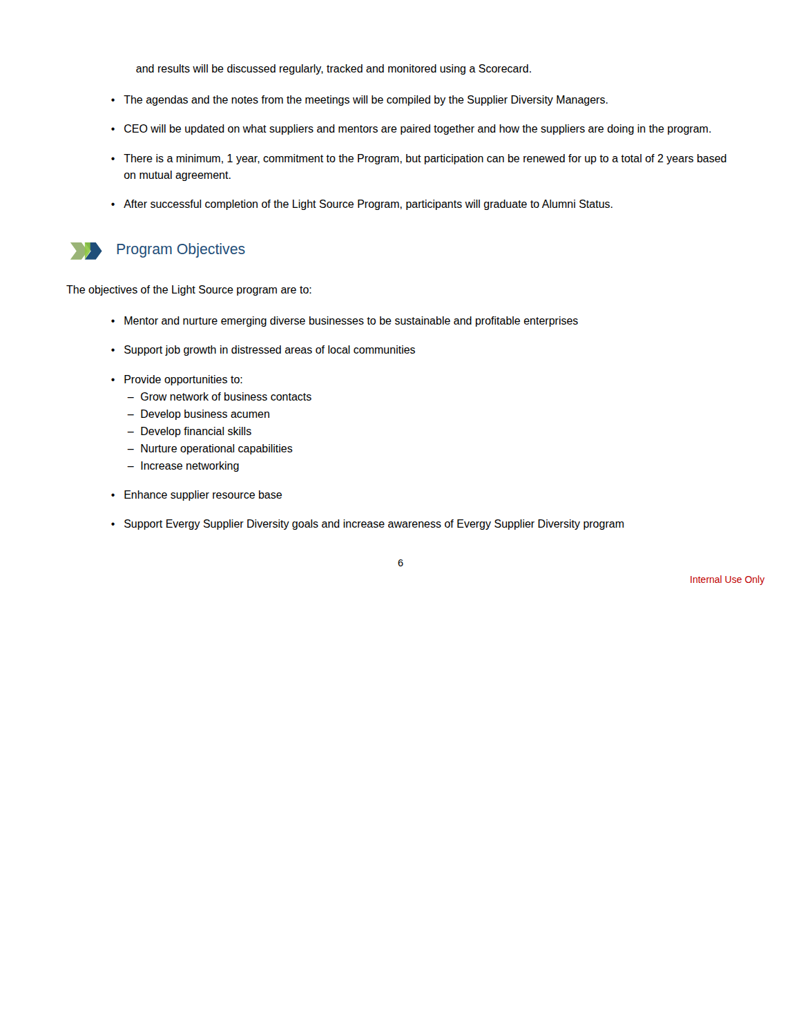and results will be discussed regularly, tracked and monitored using a Scorecard.
The agendas and the notes from the meetings will be compiled by the Supplier Diversity Managers.
CEO will be updated on what suppliers and mentors are paired together and how the suppliers are doing in the program.
There is a minimum, 1 year, commitment to the Program, but participation can be renewed for up to a total of 2 years based on mutual agreement.
After successful completion of the Light Source Program, participants will graduate to Alumni Status.
Program Objectives
The objectives of the Light Source program are to:
Mentor and nurture emerging diverse businesses to be sustainable and profitable enterprises
Support job growth in distressed areas of local communities
Provide opportunities to:
Grow network of business contacts
Develop business acumen
Develop financial skills
Nurture operational capabilities
Increase networking
Enhance supplier resource base
Support Evergy Supplier Diversity goals and increase awareness of Evergy Supplier Diversity program
6
Internal Use Only